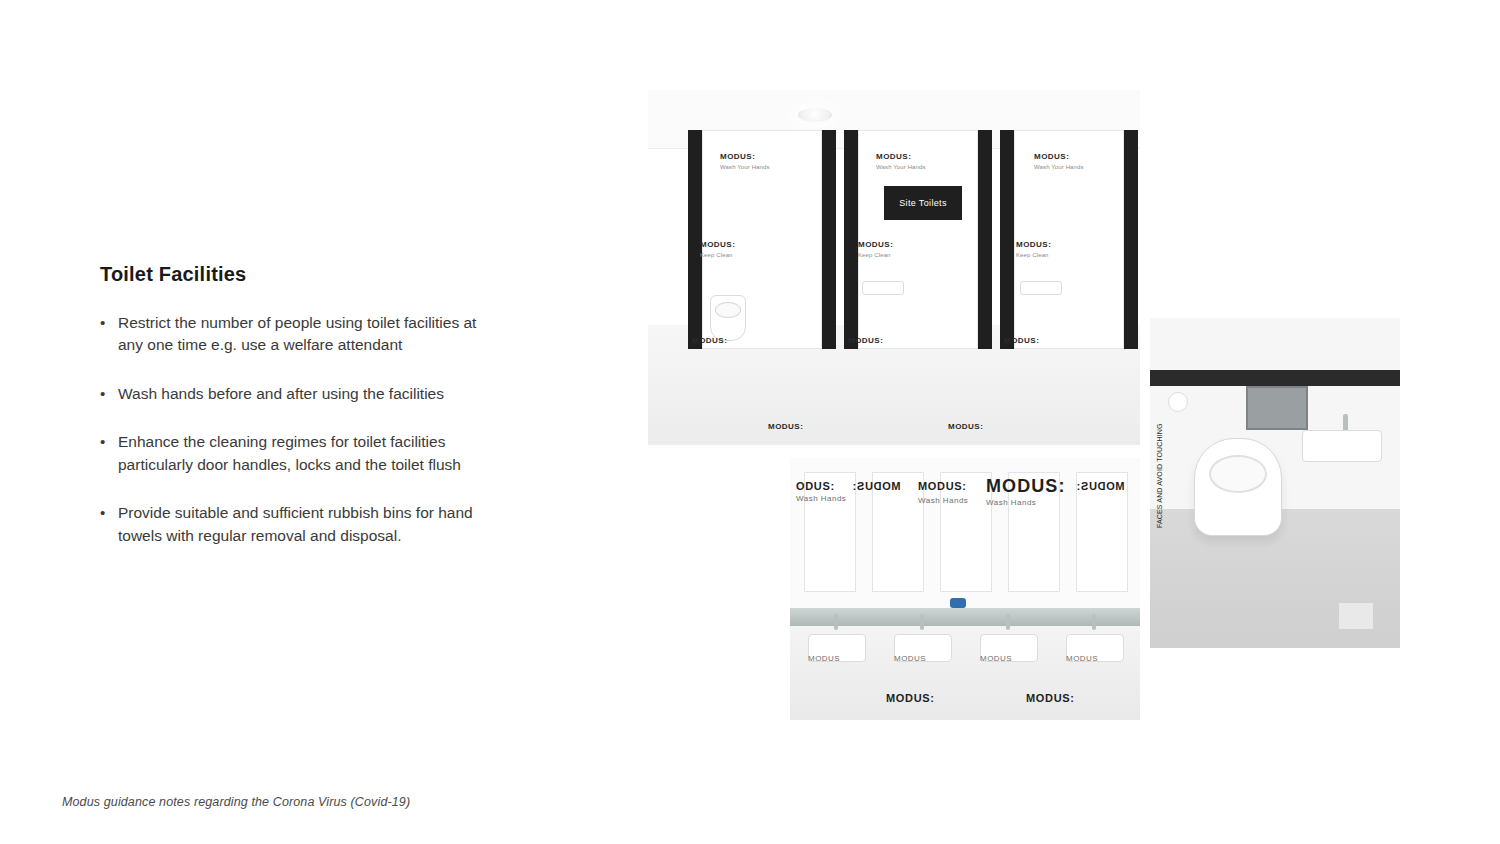Toilet Facilities
Restrict the number of people using toilet facilities at any one time e.g. use a welfare attendant
Wash hands before and after using the facilities
Enhance the cleaning regimes for toilet facilities particularly door handles, locks and the toilet flush
Provide suitable and sufficient rubbish bins for hand towels with regular removal and disposal.
Site Toilets
MODUS:
Wash Your Hands
MODUS:
Wash Your Hands
MODUS:
Wash Your Hands
MODUS:
Keep Clean
MODUS:
Keep Clean
MODUS:
Keep Clean
MODUS:
MODUS:
MODUS:
MODUS:
MODUS:
ODUS:
Wash Hands
MODUS:
MODUS:
MODUS:
MODUS:
Wash Hands
Wash Hands
MODUS
MODUS
MODUS
MODUS
MODUS:
MODUS:
FACES AND AVOID TOUCHING
Modus guidance notes regarding the Corona Virus (Covid-19)